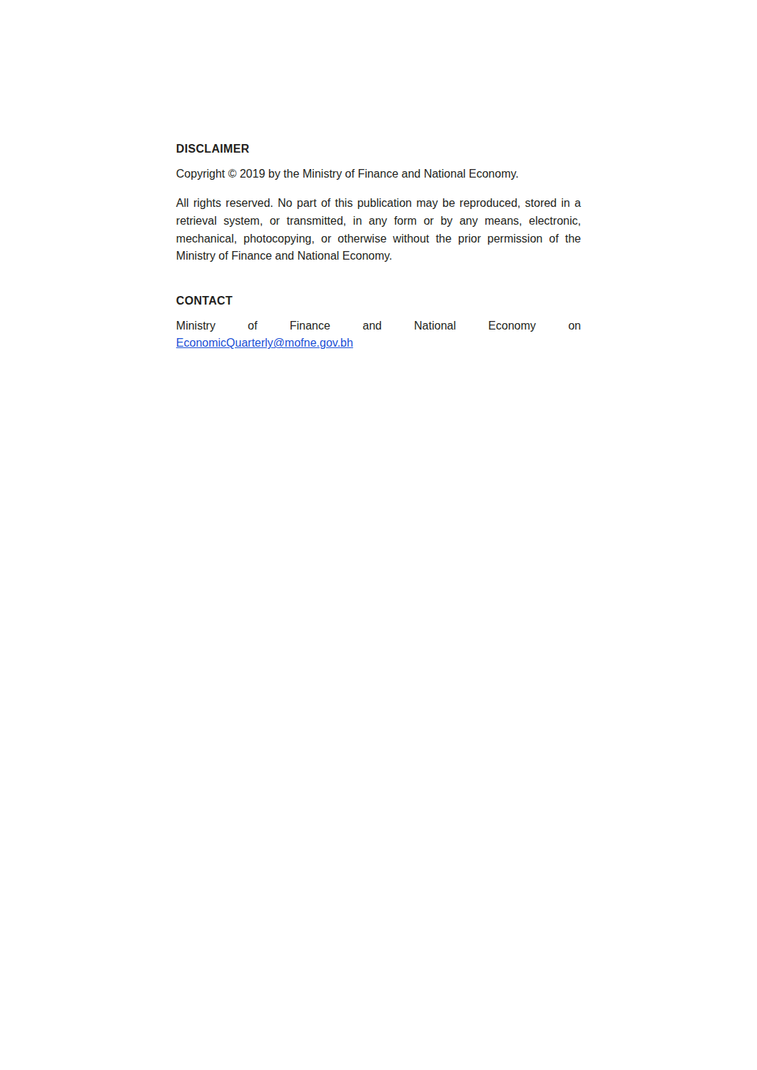DISCLAIMER
Copyright © 2019 by the Ministry of Finance and National Economy.
All rights reserved. No part of this publication may be reproduced, stored in a retrieval system, or transmitted, in any form or by any means, electronic, mechanical, photocopying, or otherwise without the prior permission of the Ministry of Finance and National Economy.
CONTACT
Ministry of Finance and National Economy on EconomicQuarterly@mofne.gov.bh